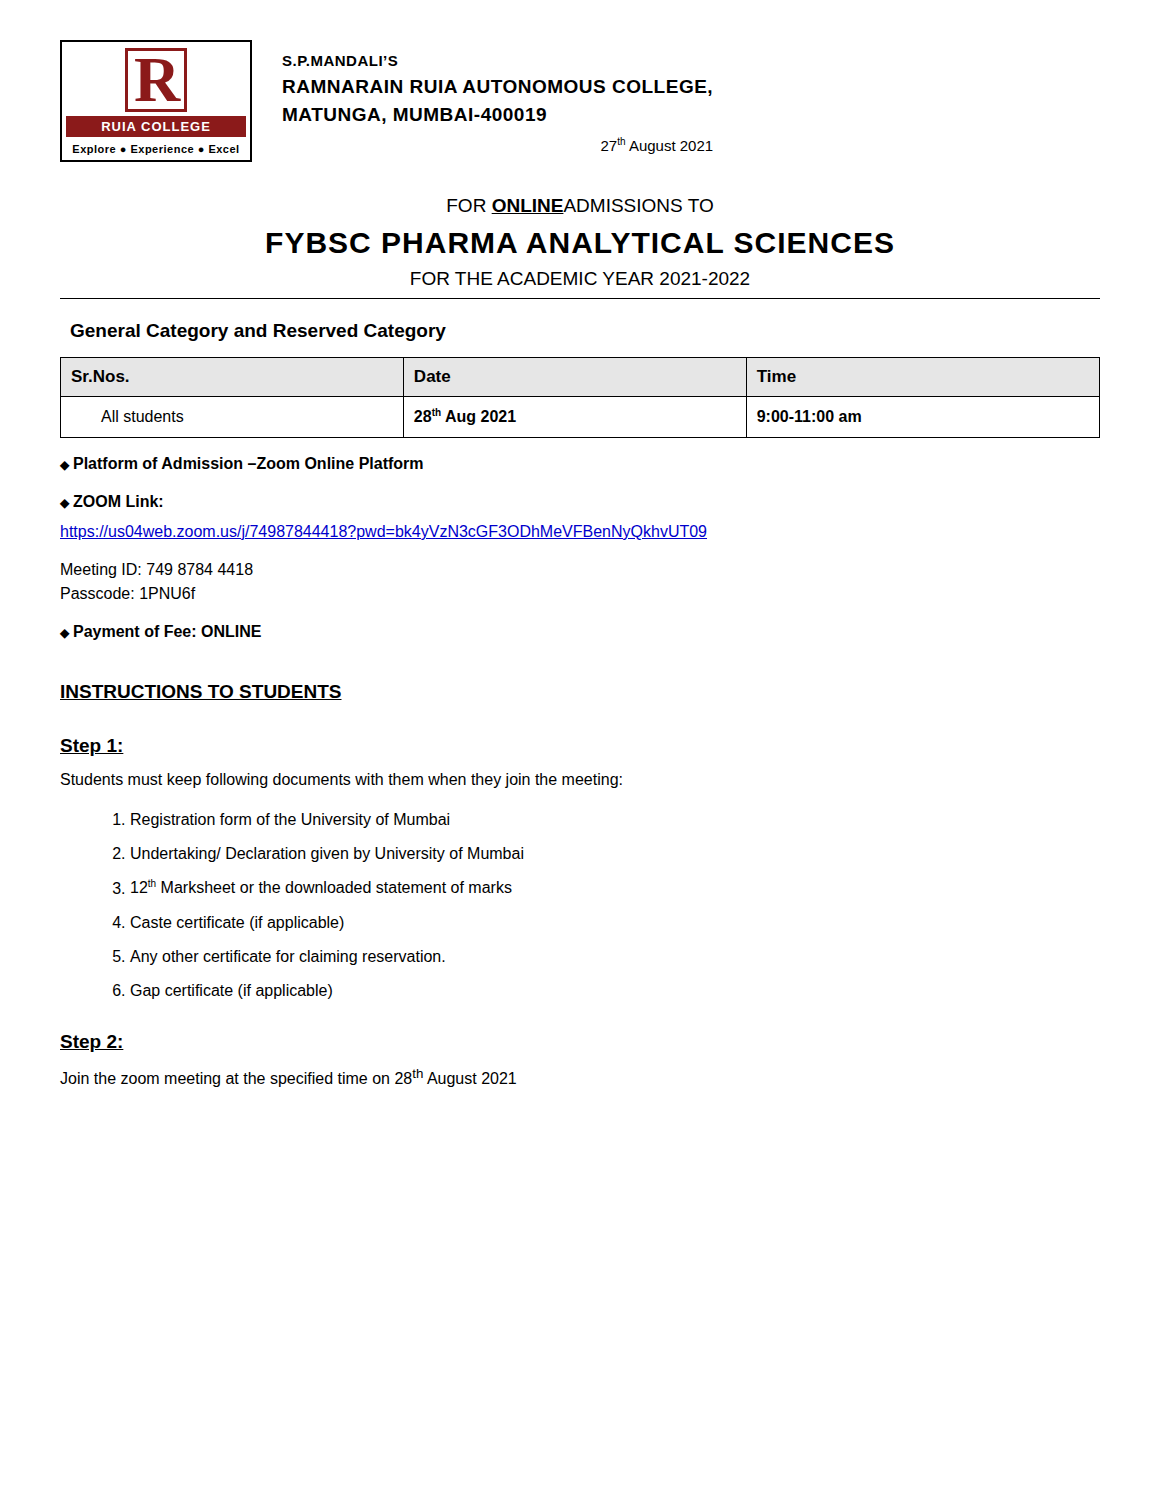R
RUIA COLLEGE
Explore ● Experience ● Excel
S.P.MANDALI’S
RAMNARAIN RUIA AUTONOMOUS COLLEGE,
MATUNGA, MUMBAI-400019
27th August 2021
FOR ONLINEADMISSIONS TO
FYBSC PHARMA ANALYTICAL SCIENCES
FOR THE ACADEMIC YEAR 2021-2022
General Category and Reserved Category
| Sr.Nos. | Date | Time |
| --- | --- | --- |
| All students | 28 th Aug 2021 | 9:00-11:00 am |
Platform of Admission –Zoom Online Platform
ZOOM Link:
https://us04web.zoom.us/j/74987844418?pwd=bk4yVzN3cGF3ODhMeVFBenNyQkhvUT09
Meeting ID: 749 8784 4418
Passcode: 1PNU6f
Payment of Fee: ONLINE
INSTRUCTIONS TO STUDENTS
Step 1:
Students must keep following documents with them when they join the meeting:
Registration form of the University of Mumbai
Undertaking/ Declaration given by University of Mumbai
12th Marksheet or the downloaded statement of marks
Caste certificate (if applicable)
Any other certificate for claiming reservation.
Gap certificate (if applicable)
Step 2:
Join the zoom meeting at the specified time on 28th August 2021